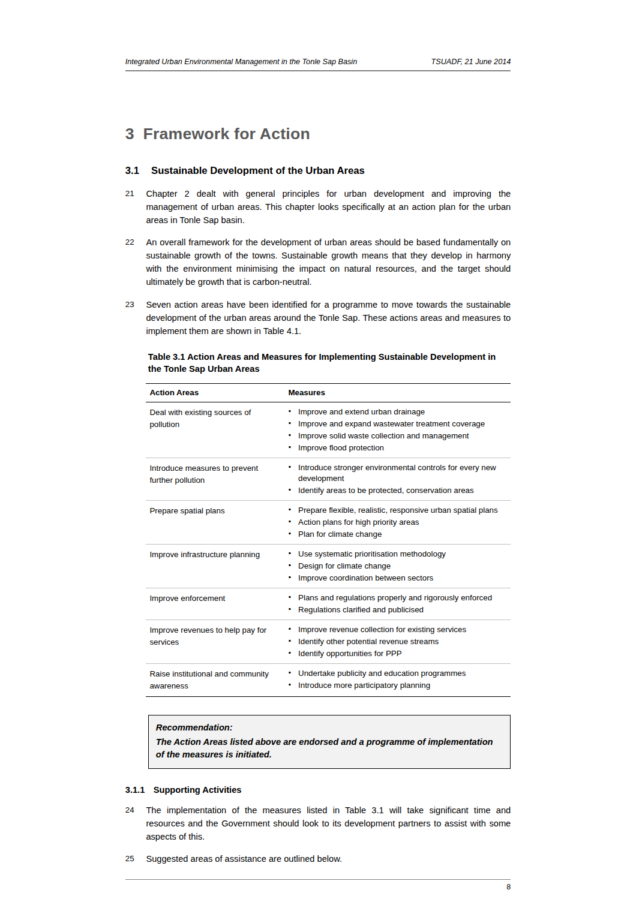Integrated Urban Environmental Management in the Tonle Sap Basin
TSUADF, 21 June 2014
3 Framework for Action
3.1 Sustainable Development of the Urban Areas
21
Chapter 2 dealt with general principles for urban development and improving the management of urban areas. This chapter looks specifically at an action plan for the urban areas in Tonle Sap basin.
22
An overall framework for the development of urban areas should be based fundamentally on sustainable growth of the towns. Sustainable growth means that they develop in harmony with the environment minimising the impact on natural resources, and the target should ultimately be growth that is carbon-neutral.
23
Seven action areas have been identified for a programme to move towards the sustainable development of the urban areas around the Tonle Sap. These actions areas and measures to implement them are shown in Table 4.1.
Table 3.1 Action Areas and Measures for Implementing Sustainable Development in the Tonle Sap Urban Areas
| Action Areas | Measures |
| --- | --- |
| Deal with existing sources of pollution | Improve and extend urban drainage Improve and expand wastewater treatment coverage Improve solid waste collection and management Improve flood protection |
| Introduce measures to prevent further pollution | Introduce stronger environmental controls for every new development Identify areas to be protected, conservation areas |
| Prepare spatial plans | Prepare flexible, realistic, responsive urban spatial plans Action plans for high priority areas Plan for climate change |
| Improve infrastructure planning | Use systematic prioritisation methodology Design for climate change Improve coordination between sectors |
| Improve enforcement | Plans and regulations properly and rigorously enforced Regulations clarified and publicised |
| Improve revenues to help pay for services | Improve revenue collection for existing services Identify other potential revenue streams Identify opportunities for PPP |
| Raise institutional and community awareness | Undertake publicity and education programmes Introduce more participatory planning |
Recommendation:
The Action Areas listed above are endorsed and a programme of implementation of the measures is initiated.
3.1.1 Supporting Activities
24
The implementation of the measures listed in Table 3.1 will take significant time and resources and the Government should look to its development partners to assist with some aspects of this.
25
Suggested areas of assistance are outlined below.
8